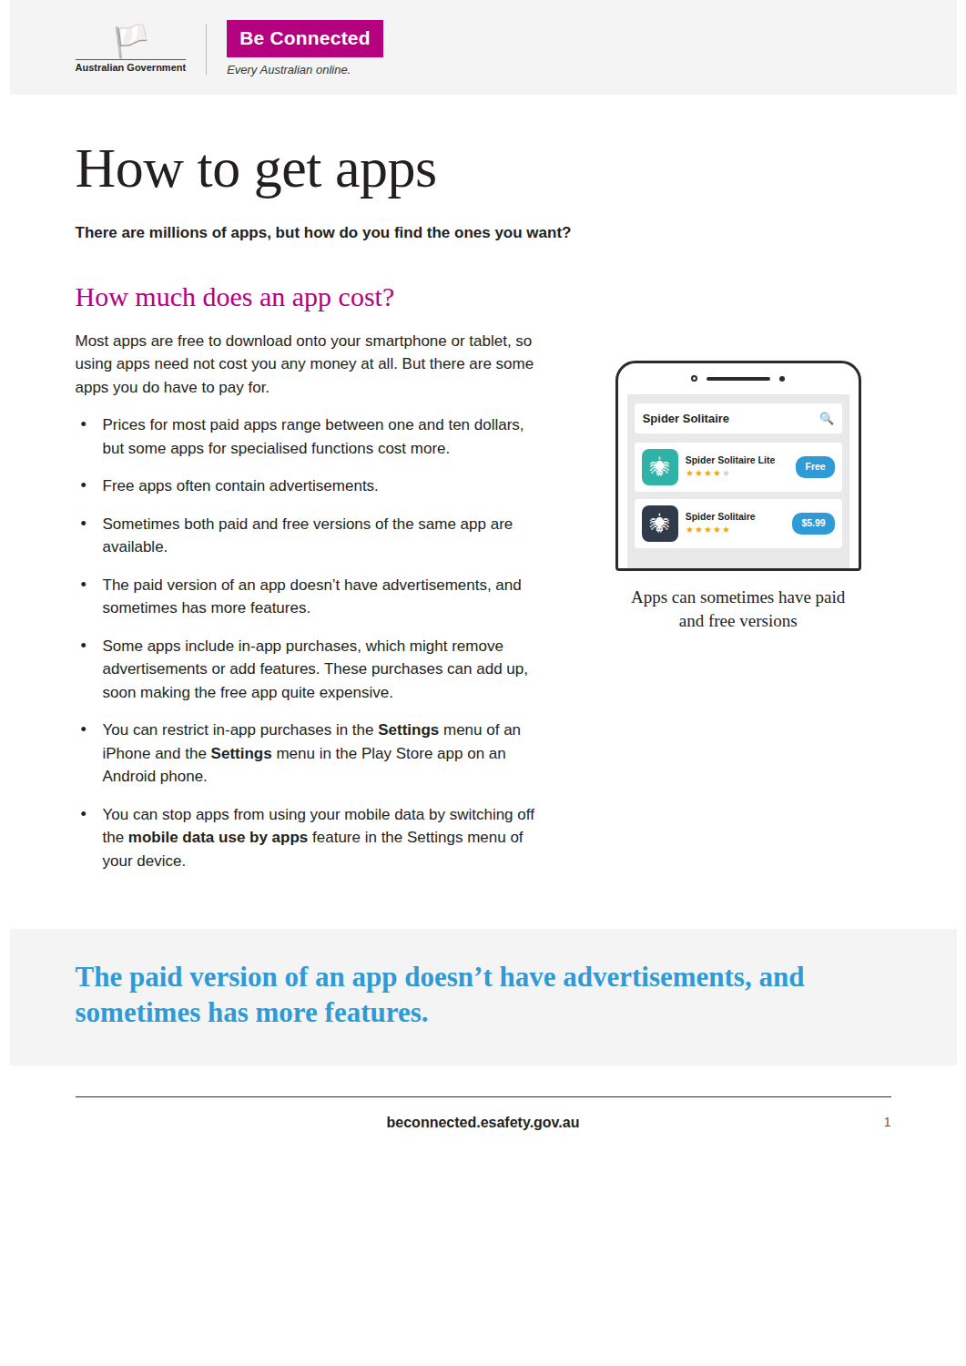🏳️ Australian Government
Be Connected Every Australian online.
How to get apps
There are millions of apps, but how do you find the ones you want?
How much does an app cost?
Most apps are free to download onto your smartphone or tablet, so using apps need not cost you any money at all. But there are some apps you do have to pay for.
Prices for most paid apps range between one and ten dollars, but some apps for specialised functions cost more.
Free apps often contain advertisements.
Sometimes both paid and free versions of the same app are available.
The paid version of an app doesn’t have advertisements, and sometimes has more features.
Some apps include in-app purchases, which might remove advertisements or add features. These purchases can add up, soon making the free app quite expensive.
You can restrict in-app purchases in the Settings menu of an iPhone and the Settings menu in the Play Store app on an Android phone.
You can stop apps from using your mobile data by switching off the mobile data use by apps feature in the Settings menu of your device.
Spider Solitaire 🔍
🕷
Spider Solitaire Lite
★★★★★
Free
🕷
Spider Solitaire
★★★★★
$5.99
Apps can sometimes have paid
and free versions
The paid version of an app doesn’t have advertisements, and sometimes has more features.
beconnected.esafety.gov.au 1